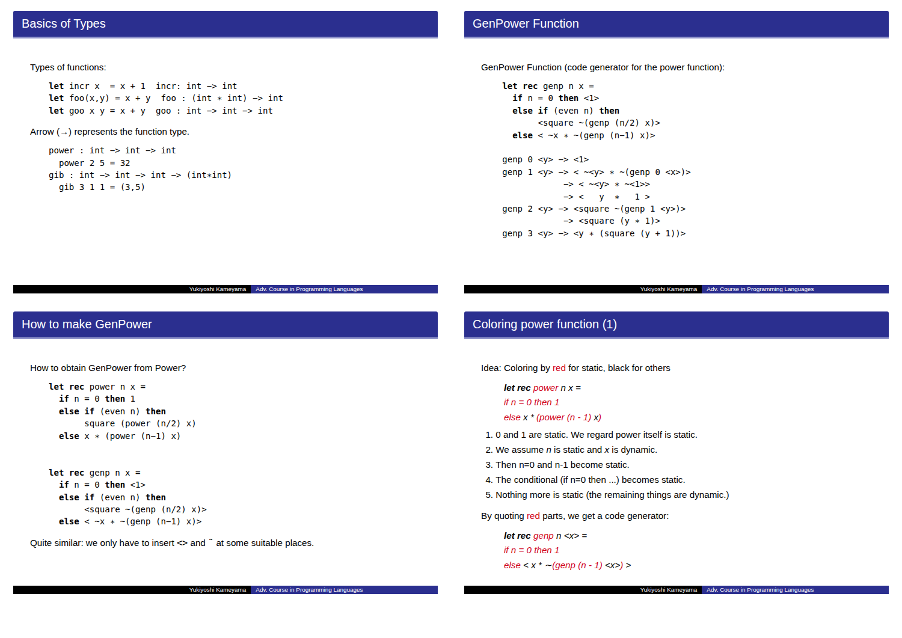Basics of Types
Types of functions:
let incr x  = x + 1  incr: int −> int
let foo(x,y) = x + y  foo : (int ∗ int) −> int
let goo x y = x + y  goo : int −> int −> int
Arrow (→) represents the function type.
power : int −> int −> int
  power 2 5 = 32
gib : int −> int −> int −> (int∗int)
  gib 3 1 1 = (3,5)
Yukiyoshi Kameyama
Adv. Course in Programming Languages
GenPower Function
GenPower Function (code generator for the power function):
let rec genp n x =
  if n = 0 then <1>
  else if (even n) then
       <square ~(genp (n/2) x)>
  else < ~x ∗ ~(genp (n−1) x)>

genp 0 <y> −> <1>
genp 1 <y> −> < ~<y> ∗ ~(genp 0 <x>)>
            −> < ~<y> ∗ ~<1>>
            −> <   y  ∗   1 >
genp 2 <y> −> <square ~(genp 1 <y>)>
            −> <square (y ∗ 1)>
genp 3 <y> −> <y ∗ (square (y + 1))>
Yukiyoshi Kameyama
Adv. Course in Programming Languages
How to make GenPower
How to obtain GenPower from Power?
let rec power n x =
  if n = 0 then 1
  else if (even n) then
       square (power (n/2) x)
  else x ∗ (power (n−1) x)


let rec genp n x =
  if n = 0 then <1>
  else if (even n) then
       <square ~(genp (n/2) x)>
  else < ~x ∗ ~(genp (n−1) x)>
Quite similar: we only have to insert <> and ˜ at some suitable places.
Yukiyoshi Kameyama
Adv. Course in Programming Languages
Coloring power function (1)
Idea: Coloring by red for static, black for others
let rec power n x =
if n = 0 then 1
else x * (power (n - 1) x)
0 and 1 are static. We regard power itself is static.
We assume n is static and x is dynamic.
Then n=0 and n-1 become static.
The conditional (if n=0 then ...) becomes static.
Nothing more is static (the remaining things are dynamic.)
By quoting red parts, we get a code generator:
let rec genp n <x> =
if n = 0 then 1
else < x * ∼(genp (n - 1) <x>) >
Yukiyoshi Kameyama
Adv. Course in Programming Languages